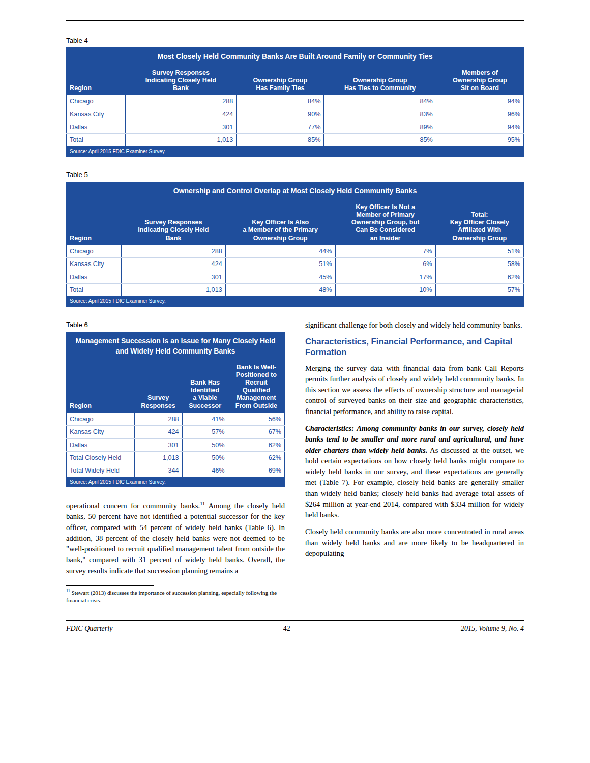Table 4
Most Closely Held Community Banks Are Built Around Family or Community Ties
| Region | Survey Responses Indicating Closely Held Bank | Ownership Group Has Family Ties | Ownership Group Has Ties to Community | Members of Ownership Group Sit on Board |
| --- | --- | --- | --- | --- |
| Chicago | 288 | 84% | 84% | 94% |
| Kansas City | 424 | 90% | 83% | 96% |
| Dallas | 301 | 77% | 89% | 94% |
| Total | 1,013 | 85% | 85% | 95% |
| Source: April 2015 FDIC Examiner Survey. |
Table 5
Ownership and Control Overlap at Most Closely Held Community Banks
| Region | Survey Responses Indicating Closely Held Bank | Key Officer Is Also a Member of the Primary Ownership Group | Key Officer Is Not a Member of Primary Ownership Group, but Can Be Considered an Insider | Total: Key Officer Closely Affiliated With Ownership Group |
| --- | --- | --- | --- | --- |
| Chicago | 288 | 44% | 7% | 51% |
| Kansas City | 424 | 51% | 6% | 58% |
| Dallas | 301 | 45% | 17% | 62% |
| Total | 1,013 | 48% | 10% | 57% |
| Source: April 2015 FDIC Examiner Survey. |
Table 6
Management Succession Is an Issue for Many Closely Held and Widely Held Community Banks
| Region | Survey Responses | Bank Has Identified a Viable Successor | Bank Is Well- Positioned to Recruit Qualified Management From Outside |
| --- | --- | --- | --- |
| Chicago | 288 | 41% | 56% |
| Kansas City | 424 | 57% | 67% |
| Dallas | 301 | 50% | 62% |
| Total Closely Held | 1,013 | 50% | 62% |
| Total Widely Held | 344 | 46% | 69% |
| Source: April 2015 FDIC Examiner Survey. |
operational concern for community banks.11 Among the closely held banks, 50 percent have not identified a potential successor for the key officer, compared with 54 percent of widely held banks (Table 6). In addition, 38 percent of the closely held banks were not deemed to be "well-positioned to recruit qualified management talent from outside the bank," compared with 31 percent of widely held banks. Overall, the survey results indicate that succession planning remains a
11 Stewart (2013) discusses the importance of succession planning, especially following the financial crisis.
significant challenge for both closely and widely held community banks.
Characteristics, Financial Performance, and Capital Formation
Merging the survey data with financial data from bank Call Reports permits further analysis of closely and widely held community banks. In this section we assess the effects of ownership structure and managerial control of surveyed banks on their size and geographic characteristics, financial performance, and ability to raise capital.
Characteristics: Among community banks in our survey, closely held banks tend to be smaller and more rural and agricultural, and have older charters than widely held banks. As discussed at the outset, we hold certain expectations on how closely held banks might compare to widely held banks in our survey, and these expectations are generally met (Table 7). For example, closely held banks are generally smaller than widely held banks; closely held banks had average total assets of $264 million at year-end 2014, compared with $334 million for widely held banks.
Closely held community banks are also more concentrated in rural areas than widely held banks and are more likely to be headquartered in depopulating
FDIC Quarterly 42 2015, Volume 9, No. 4